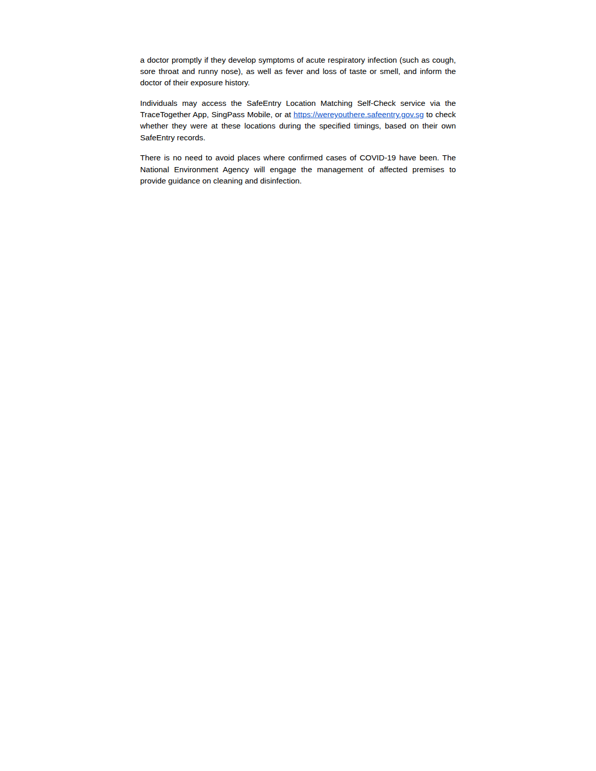a doctor promptly if they develop symptoms of acute respiratory infection (such as cough, sore throat and runny nose), as well as fever and loss of taste or smell, and inform the doctor of their exposure history.
Individuals may access the SafeEntry Location Matching Self-Check service via the TraceTogether App, SingPass Mobile, or at https://wereyouthere.safeentry.gov.sg to check whether they were at these locations during the specified timings, based on their own SafeEntry records.
There is no need to avoid places where confirmed cases of COVID-19 have been. The National Environment Agency will engage the management of affected premises to provide guidance on cleaning and disinfection.